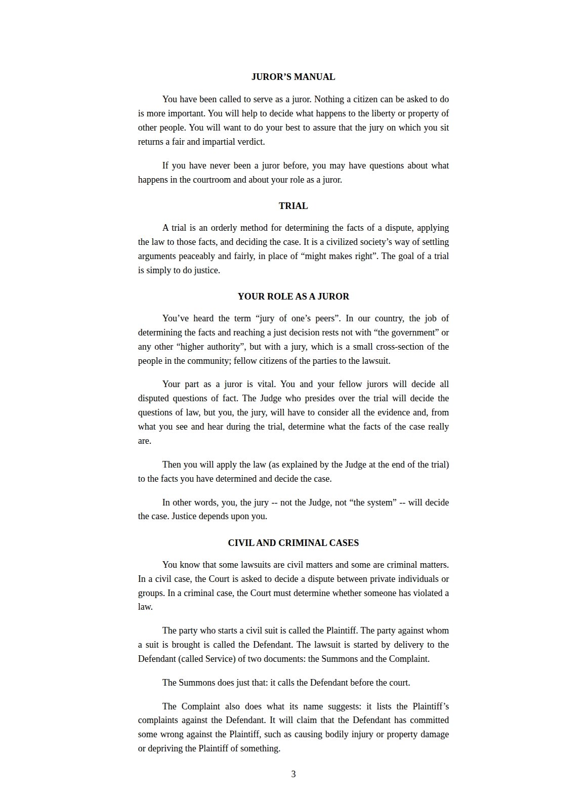JUROR’S MANUAL
You have been called to serve as a juror. Nothing a citizen can be asked to do is more important. You will help to decide what happens to the liberty or property of other people. You will want to do your best to assure that the jury on which you sit returns a fair and impartial verdict.
If you have never been a juror before, you may have questions about what happens in the courtroom and about your role as a juror.
TRIAL
A trial is an orderly method for determining the facts of a dispute, applying the law to those facts, and deciding the case. It is a civilized society’s way of settling arguments peaceably and fairly, in place of “might makes right”. The goal of a trial is simply to do justice.
YOUR ROLE AS A JUROR
You’ve heard the term “jury of one’s peers”. In our country, the job of determining the facts and reaching a just decision rests not with “the government” or any other “higher authority”, but with a jury, which is a small cross-section of the people in the community; fellow citizens of the parties to the lawsuit.
Your part as a juror is vital. You and your fellow jurors will decide all disputed questions of fact. The Judge who presides over the trial will decide the questions of law, but you, the jury, will have to consider all the evidence and, from what you see and hear during the trial, determine what the facts of the case really are.
Then you will apply the law (as explained by the Judge at the end of the trial) to the facts you have determined and decide the case.
In other words, you, the jury -- not the Judge, not “the system” -- will decide the case. Justice depends upon you.
CIVIL AND CRIMINAL CASES
You know that some lawsuits are civil matters and some are criminal matters. In a civil case, the Court is asked to decide a dispute between private individuals or groups. In a criminal case, the Court must determine whether someone has violated a law.
The party who starts a civil suit is called the Plaintiff. The party against whom a suit is brought is called the Defendant. The lawsuit is started by delivery to the Defendant (called Service) of two documents: the Summons and the Complaint.
The Summons does just that: it calls the Defendant before the court.
The Complaint also does what its name suggests: it lists the Plaintiff’s complaints against the Defendant. It will claim that the Defendant has committed some wrong against the Plaintiff, such as causing bodily injury or property damage or depriving the Plaintiff of something.
3